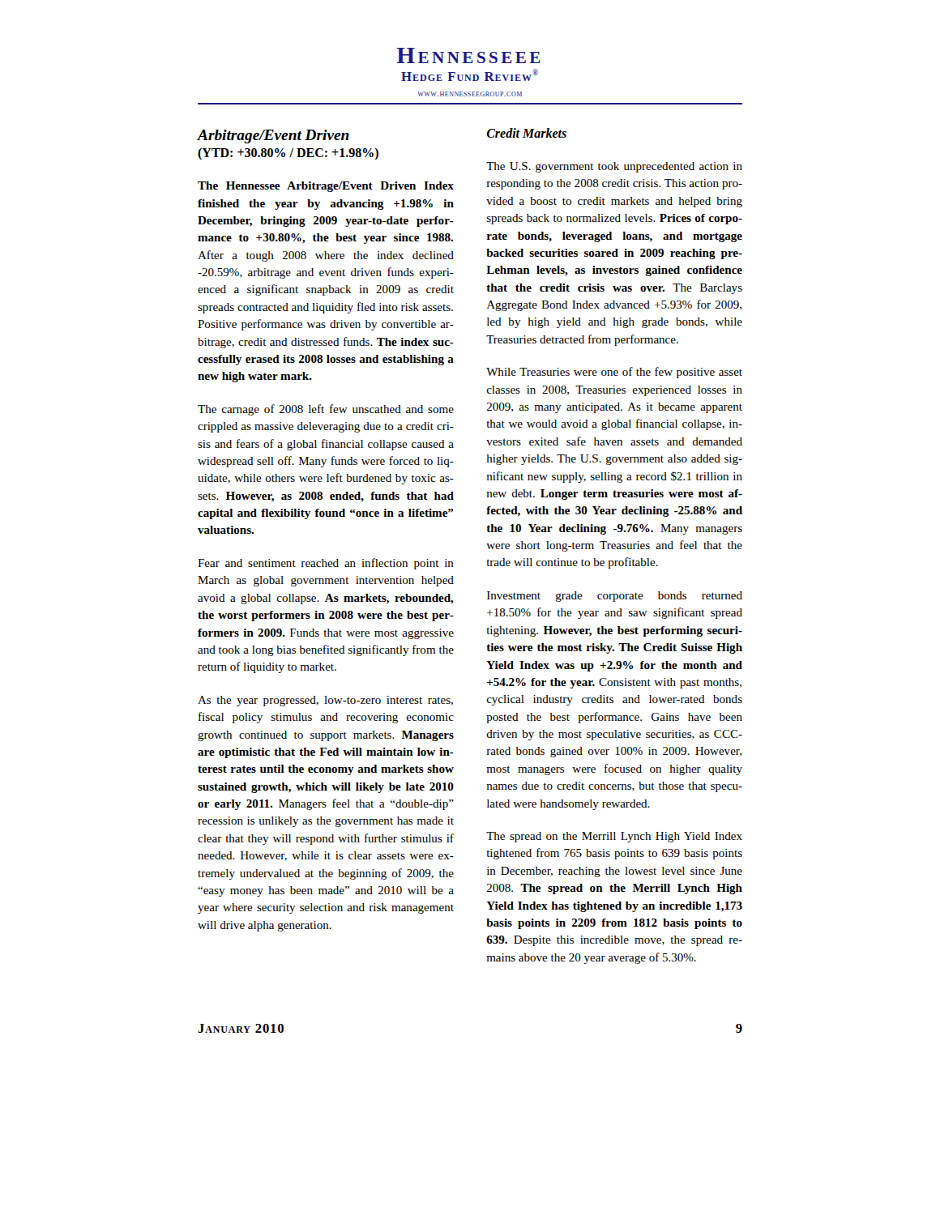Hennesseee
Hedge Fund Review®
www.hennesseegroup.com
Arbitrage/Event Driven
(YTD: +30.80% / DEC: +1.98%)
The Hennessee Arbitrage/Event Driven Index finished the year by advancing +1.98% in December, bringing 2009 year-to-date performance to +30.80%, the best year since 1988. After a tough 2008 where the index declined -20.59%, arbitrage and event driven funds experienced a significant snapback in 2009 as credit spreads contracted and liquidity fled into risk assets. Positive performance was driven by convertible arbitrage, credit and distressed funds. The index successfully erased its 2008 losses and establishing a new high water mark.
The carnage of 2008 left few unscathed and some crippled as massive deleveraging due to a credit crisis and fears of a global financial collapse caused a widespread sell off. Many funds were forced to liquidate, while others were left burdened by toxic assets. However, as 2008 ended, funds that had capital and flexibility found “once in a lifetime” valuations.
Fear and sentiment reached an inflection point in March as global government intervention helped avoid a global collapse. As markets, rebounded, the worst performers in 2008 were the best performers in 2009. Funds that were most aggressive and took a long bias benefited significantly from the return of liquidity to market.
As the year progressed, low-to-zero interest rates, fiscal policy stimulus and recovering economic growth continued to support markets. Managers are optimistic that the Fed will maintain low interest rates until the economy and markets show sustained growth, which will likely be late 2010 or early 2011. Managers feel that a “double-dip” recession is unlikely as the government has made it clear that they will respond with further stimulus if needed. However, while it is clear assets were extremely undervalued at the beginning of 2009, the “easy money has been made” and 2010 will be a year where security selection and risk management will drive alpha generation.
Credit Markets
The U.S. government took unprecedented action in responding to the 2008 credit crisis. This action provided a boost to credit markets and helped bring spreads back to normalized levels. Prices of corporate bonds, leveraged loans, and mortgage backed securities soared in 2009 reaching pre-Lehman levels, as investors gained confidence that the credit crisis was over. The Barclays Aggregate Bond Index advanced +5.93% for 2009, led by high yield and high grade bonds, while Treasuries detracted from performance.
While Treasuries were one of the few positive asset classes in 2008, Treasuries experienced losses in 2009, as many anticipated. As it became apparent that we would avoid a global financial collapse, investors exited safe haven assets and demanded higher yields. The U.S. government also added significant new supply, selling a record $2.1 trillion in new debt. Longer term treasuries were most affected, with the 30 Year declining -25.88% and the 10 Year declining -9.76%. Many managers were short long-term Treasuries and feel that the trade will continue to be profitable.
Investment grade corporate bonds returned +18.50% for the year and saw significant spread tightening. However, the best performing securities were the most risky. The Credit Suisse High Yield Index was up +2.9% for the month and +54.2% for the year. Consistent with past months, cyclical industry credits and lower-rated bonds posted the best performance. Gains have been driven by the most speculative securities, as CCC-rated bonds gained over 100% in 2009. However, most managers were focused on higher quality names due to credit concerns, but those that speculated were handsomely rewarded.
The spread on the Merrill Lynch High Yield Index tightened from 765 basis points to 639 basis points in December, reaching the lowest level since June 2008. The spread on the Merrill Lynch High Yield Index has tightened by an incredible 1,173 basis points in 2209 from 1812 basis points to 639. Despite this incredible move, the spread remains above the 20 year average of 5.30%.
January 2010
9